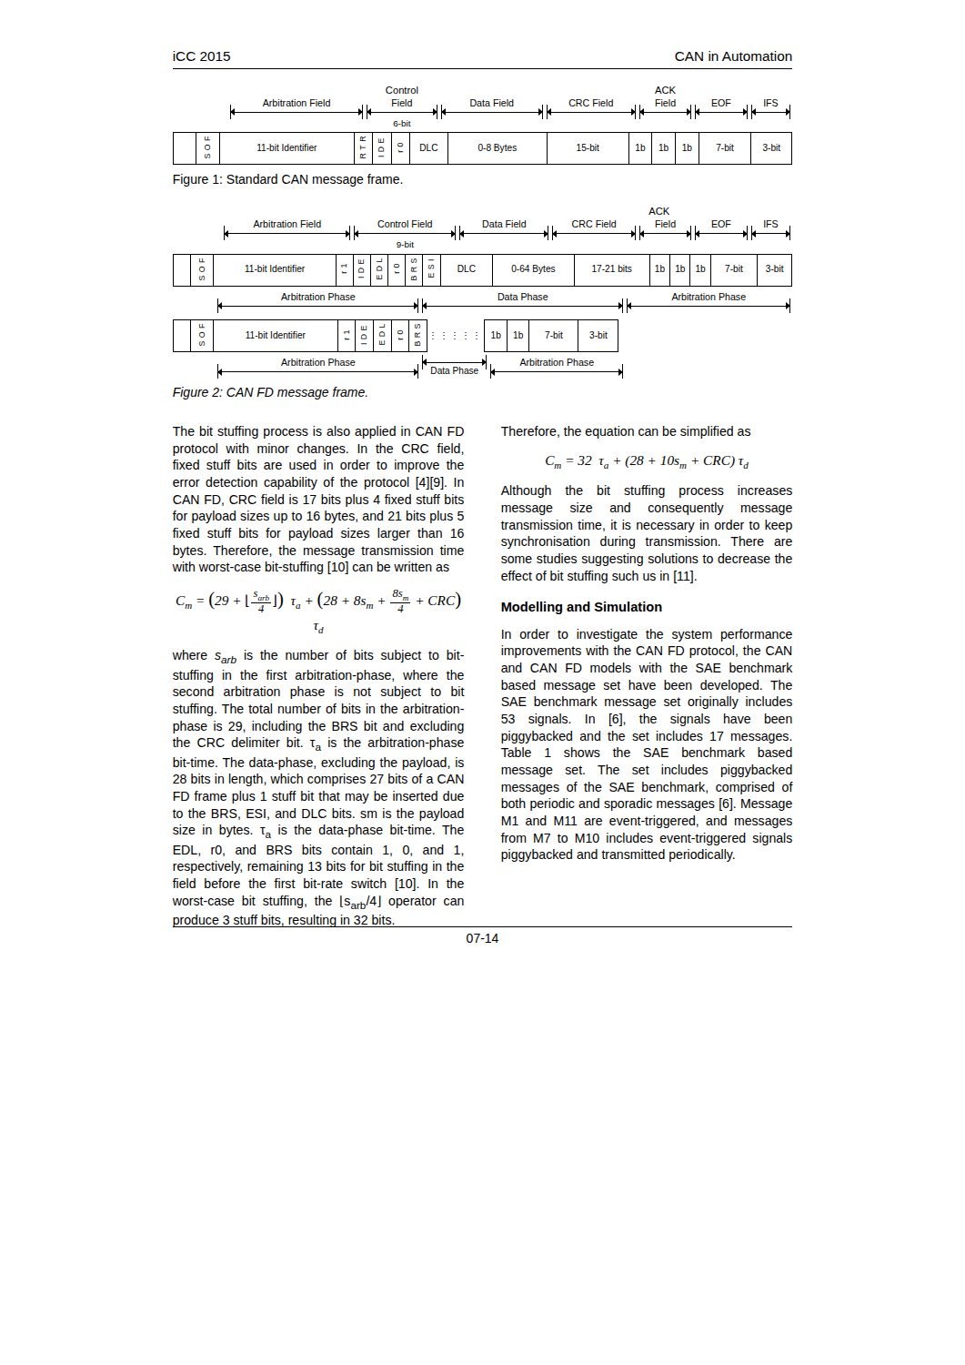iCC 2015 CAN in Automation
Control
ACK
Arbitration Field
Field
Data Field
CRC Field
Field
EOF
IFS
6-bit
| | S O F | 11-bit Identifier | R T R | I D E | r 0 | DLC | 0-8 Bytes | 15-bit | 1b | 1b | 1b | 7-bit | 3-bit |
Figure 1: Standard CAN message frame.
ACK
Arbitration Field
Control Field
Data Field
CRC Field
Field
EOF
IFS
9-bit
| | S O F | 11-bit Identifier | r 1 | I D E | E D L | r 0 | B R S | E S I | DLC | 0-64 Bytes | 17-21 bits | 1b | 1b | 1b | 7-bit | 3-bit |
Arbitration Phase
Data Phase
Arbitration Phase
| | S O F | 11-bit Identifier | r 1 | I D E | E D L | r 0 | B R S | ⋮⋮⋮⋮⋮ | 1b | 1b | 7-bit | 3-bit |
Arbitration Phase
Data Phase
Arbitration Phase
Figure 2: CAN FD message frame.
The bit stuffing process is also applied in CAN FD protocol with minor changes. In the CRC field, fixed stuff bits are used in order to improve the error detection capability of the protocol [4][9]. In CAN FD, CRC field is 17 bits plus 4 fixed stuff bits for payload sizes up to 16 bytes, and 21 bits plus 5 fixed stuff bits for payload sizes larger than 16 bytes. Therefore, the message transmission time with worst-case bit-stuffing [10] can be written as
Cm = (29 + ⌊sarb 4⌋) τa + (28 + 8sm + 8sm 4 + CRC) τd
where sarb is the number of bits subject to bit-stuffing in the first arbitration-phase, where the second arbitration phase is not subject to bit stuffing. The total number of bits in the arbitration-phase is 29, including the BRS bit and excluding the CRC delimiter bit. τa is the arbitration-phase bit-time. The data-phase, excluding the payload, is 28 bits in length, which comprises 27 bits of a CAN FD frame plus 1 stuff bit that may be inserted due to the BRS, ESI, and DLC bits. sm is the payload size in bytes. τa is the data-phase bit-time. The EDL, r0, and BRS bits contain 1, 0, and 1, respectively, remaining 13 bits for bit stuffing in the field before the first bit-rate switch [10]. In the worst-case bit stuffing, the ⌊sarb/4⌋ operator can produce 3 stuff bits, resulting in 32 bits.
Therefore, the equation can be simplified as
Cm = 32 τa + (28 + 10sm + CRC) τd
Although the bit stuffing process increases message size and consequently message transmission time, it is necessary in order to keep synchronisation during transmission. There are some studies suggesting solutions to decrease the effect of bit stuffing such us in [11].
Modelling and Simulation
In order to investigate the system performance improvements with the CAN FD protocol, the CAN and CAN FD models with the SAE benchmark based message set have been developed. The SAE benchmark message set originally includes 53 signals. In [6], the signals have been piggybacked and the set includes 17 messages. Table 1 shows the SAE benchmark based message set. The set includes piggybacked messages of the SAE benchmark, comprised of both periodic and sporadic messages [6]. Message M1 and M11 are event-triggered, and messages from M7 to M10 includes event-triggered signals piggybacked and transmitted periodically.
07-14